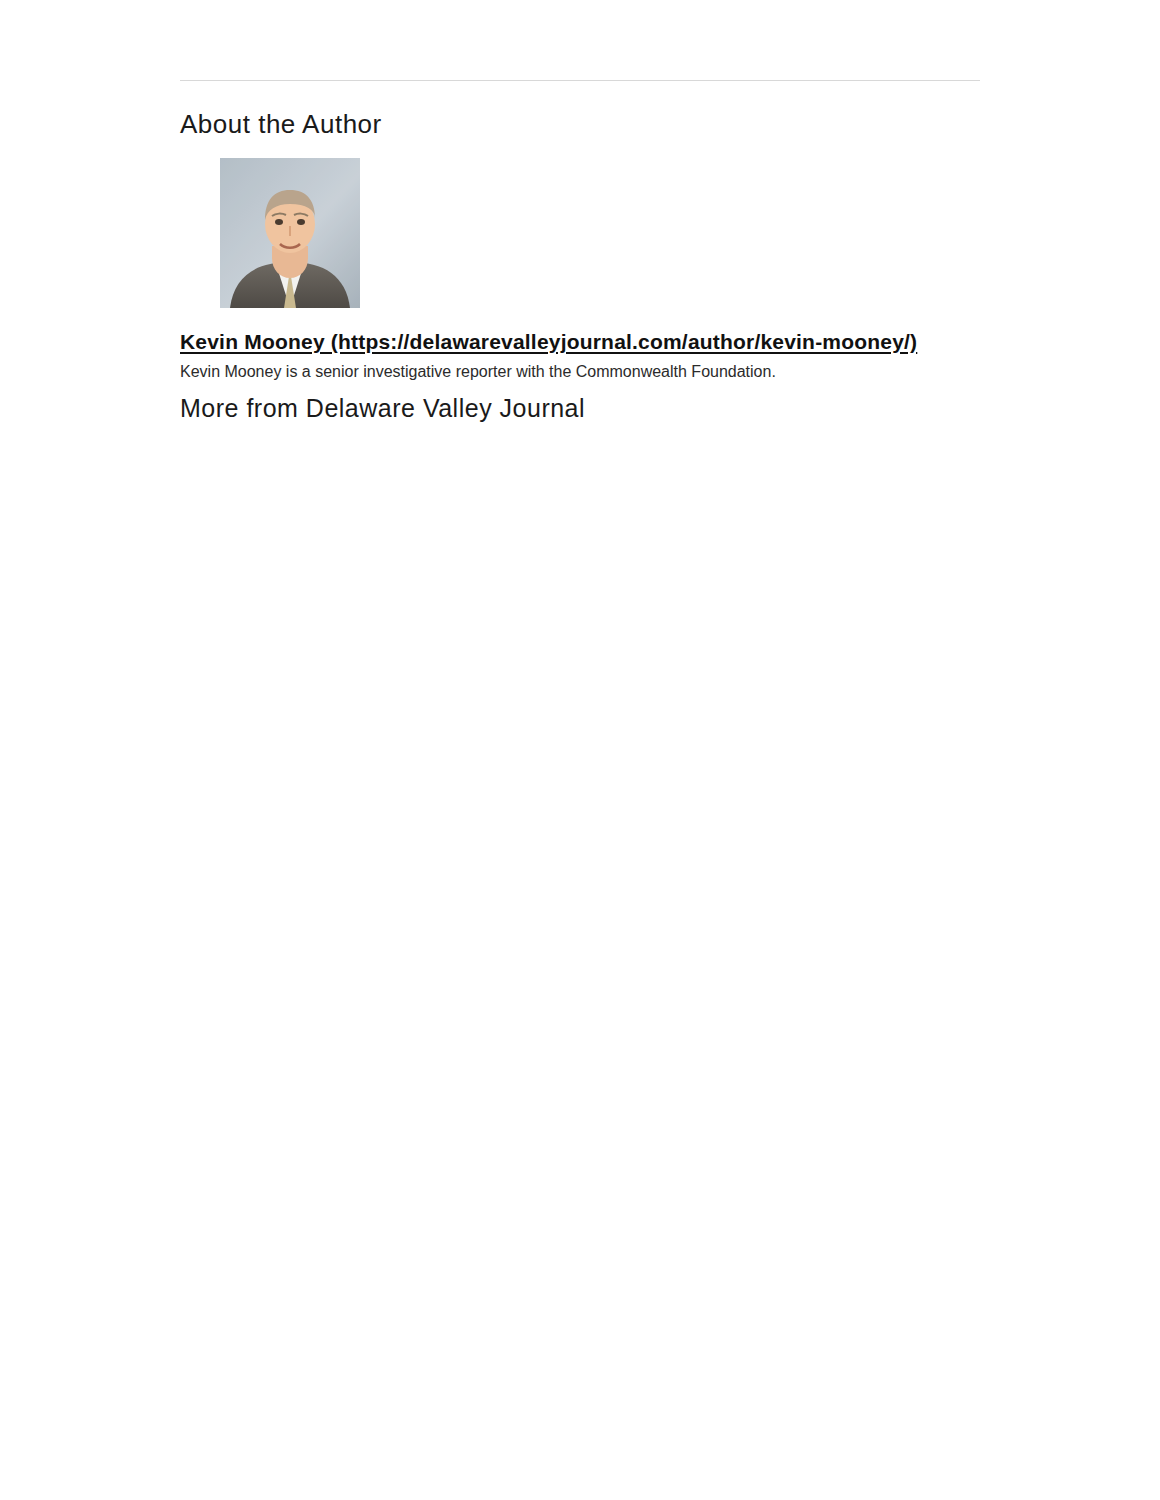About the Author
Kevin Mooney (https://delawarevalleyjournal.com/author/kevin-mooney/)
Kevin Mooney is a senior investigative reporter with the Commonwealth Foundation.
More from Delaware Valley Journal